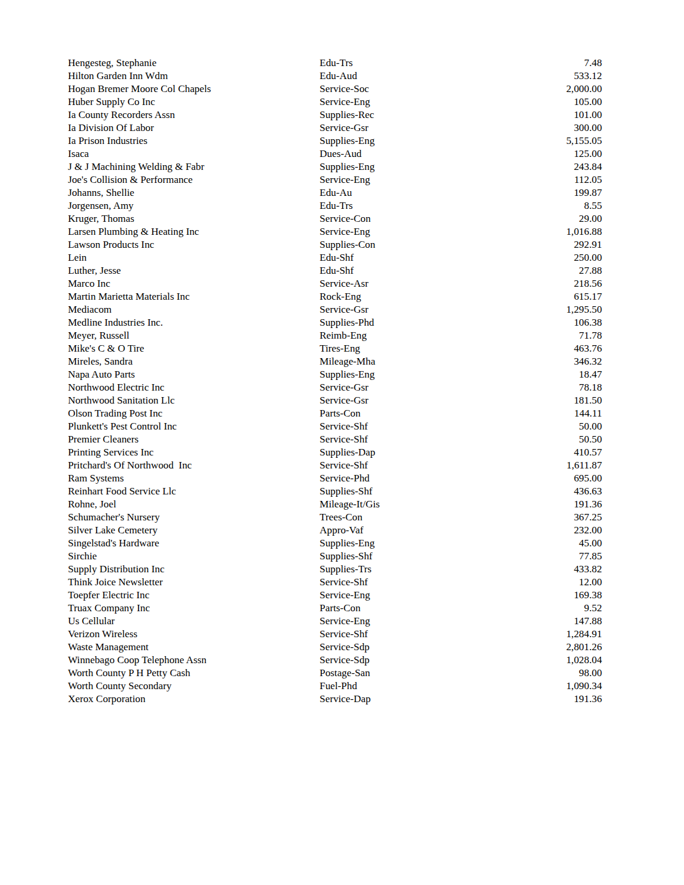| Hengesteg, Stephanie | Edu-Trs | 7.48 |
| Hilton Garden Inn Wdm | Edu-Aud | 533.12 |
| Hogan Bremer Moore Col Chapels | Service-Soc | 2,000.00 |
| Huber Supply Co Inc | Service-Eng | 105.00 |
| Ia County Recorders Assn | Supplies-Rec | 101.00 |
| Ia Division Of Labor | Service-Gsr | 300.00 |
| Ia Prison Industries | Supplies-Eng | 5,155.05 |
| Isaca | Dues-Aud | 125.00 |
| J & J Machining Welding & Fabr | Supplies-Eng | 243.84 |
| Joe's Collision & Performance | Service-Eng | 112.05 |
| Johanns, Shellie | Edu-Au | 199.87 |
| Jorgensen, Amy | Edu-Trs | 8.55 |
| Kruger, Thomas | Service-Con | 29.00 |
| Larsen Plumbing & Heating Inc | Service-Eng | 1,016.88 |
| Lawson Products Inc | Supplies-Con | 292.91 |
| Lein | Edu-Shf | 250.00 |
| Luther, Jesse | Edu-Shf | 27.88 |
| Marco Inc | Service-Asr | 218.56 |
| Martin Marietta Materials Inc | Rock-Eng | 615.17 |
| Mediacom | Service-Gsr | 1,295.50 |
| Medline Industries Inc. | Supplies-Phd | 106.38 |
| Meyer, Russell | Reimb-Eng | 71.78 |
| Mike's C & O Tire | Tires-Eng | 463.76 |
| Mireles, Sandra | Mileage-Mha | 346.32 |
| Napa Auto Parts | Supplies-Eng | 18.47 |
| Northwood Electric Inc | Service-Gsr | 78.18 |
| Northwood Sanitation Llc | Service-Gsr | 181.50 |
| Olson Trading Post Inc | Parts-Con | 144.11 |
| Plunkett's Pest Control Inc | Service-Shf | 50.00 |
| Premier Cleaners | Service-Shf | 50.50 |
| Printing Services Inc | Supplies-Dap | 410.57 |
| Pritchard's Of Northwood Inc | Service-Shf | 1,611.87 |
| Ram Systems | Service-Phd | 695.00 |
| Reinhart Food Service Llc | Supplies-Shf | 436.63 |
| Rohne, Joel | Mileage-It/Gis | 191.36 |
| Schumacher's Nursery | Trees-Con | 367.25 |
| Silver Lake Cemetery | Appro-Vaf | 232.00 |
| Singelstad's Hardware | Supplies-Eng | 45.00 |
| Sirchie | Supplies-Shf | 77.85 |
| Supply Distribution Inc | Supplies-Trs | 433.82 |
| Think Joice Newsletter | Service-Shf | 12.00 |
| Toepfer Electric Inc | Service-Eng | 169.38 |
| Truax Company Inc | Parts-Con | 9.52 |
| Us Cellular | Service-Eng | 147.88 |
| Verizon Wireless | Service-Shf | 1,284.91 |
| Waste Management | Service-Sdp | 2,801.26 |
| Winnebago Coop Telephone Assn | Service-Sdp | 1,028.04 |
| Worth County P H Petty Cash | Postage-San | 98.00 |
| Worth County Secondary | Fuel-Phd | 1,090.34 |
| Xerox Corporation | Service-Dap | 191.36 |